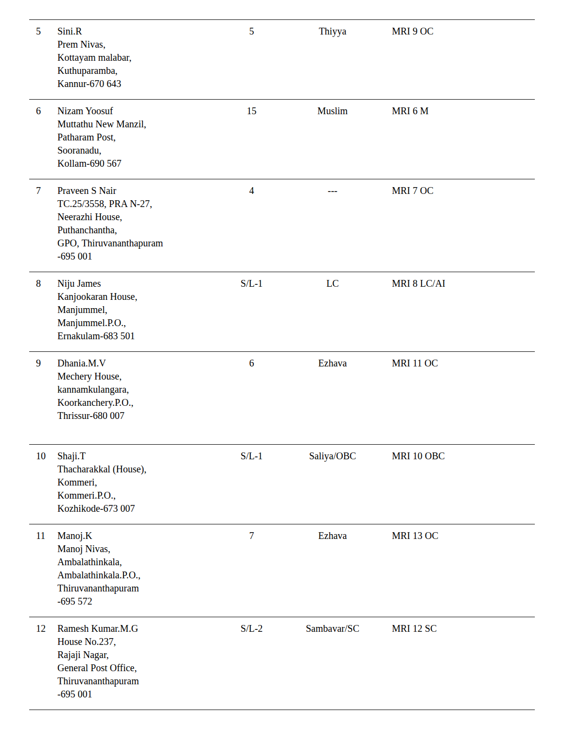| 5 | Sini.R Prem Nivas, Kottayam malabar, Kuthuparamba, Kannur-670 643 | 5 | Thiyya | MRI 9 OC |
| 6 | Nizam Yoosuf Muttathu New Manzil, Patharam Post, Sooranadu, Kollam-690 567 | 15 | Muslim | MRI 6 M |
| 7 | Praveen S Nair TC.25/3558, PRA N-27, Neerazhi House, Puthanchantha, GPO, Thiruvananthapuram -695 001 | 4 | --- | MRI 7 OC |
| 8 | Niju James Kanjookaran House, Manjummel, Manjummel.P.O., Ernakulam-683 501 | S/L-1 | LC | MRI 8 LC/AI |
| 9 | Dhania.M.V Mechery House, kannamkulangara, Koorkanchery.P.O., Thrissur-680 007 | 6 | Ezhava | MRI 11 OC |
| 10 | Shaji.T Thacharakkal (House), Kommeri, Kommeri.P.O., Kozhikode-673 007 | S/L-1 | Saliya/OBC | MRI 10 OBC |
| 11 | Manoj.K Manoj Nivas, Ambalathinkala, Ambalathinkala.P.O., Thiruvananthapuram -695 572 | 7 | Ezhava | MRI 13 OC |
| 12 | Ramesh Kumar.M.G House No.237, Rajaji Nagar, General Post Office, Thiruvananthapuram -695 001 | S/L-2 | Sambavar/SC | MRI 12 SC |